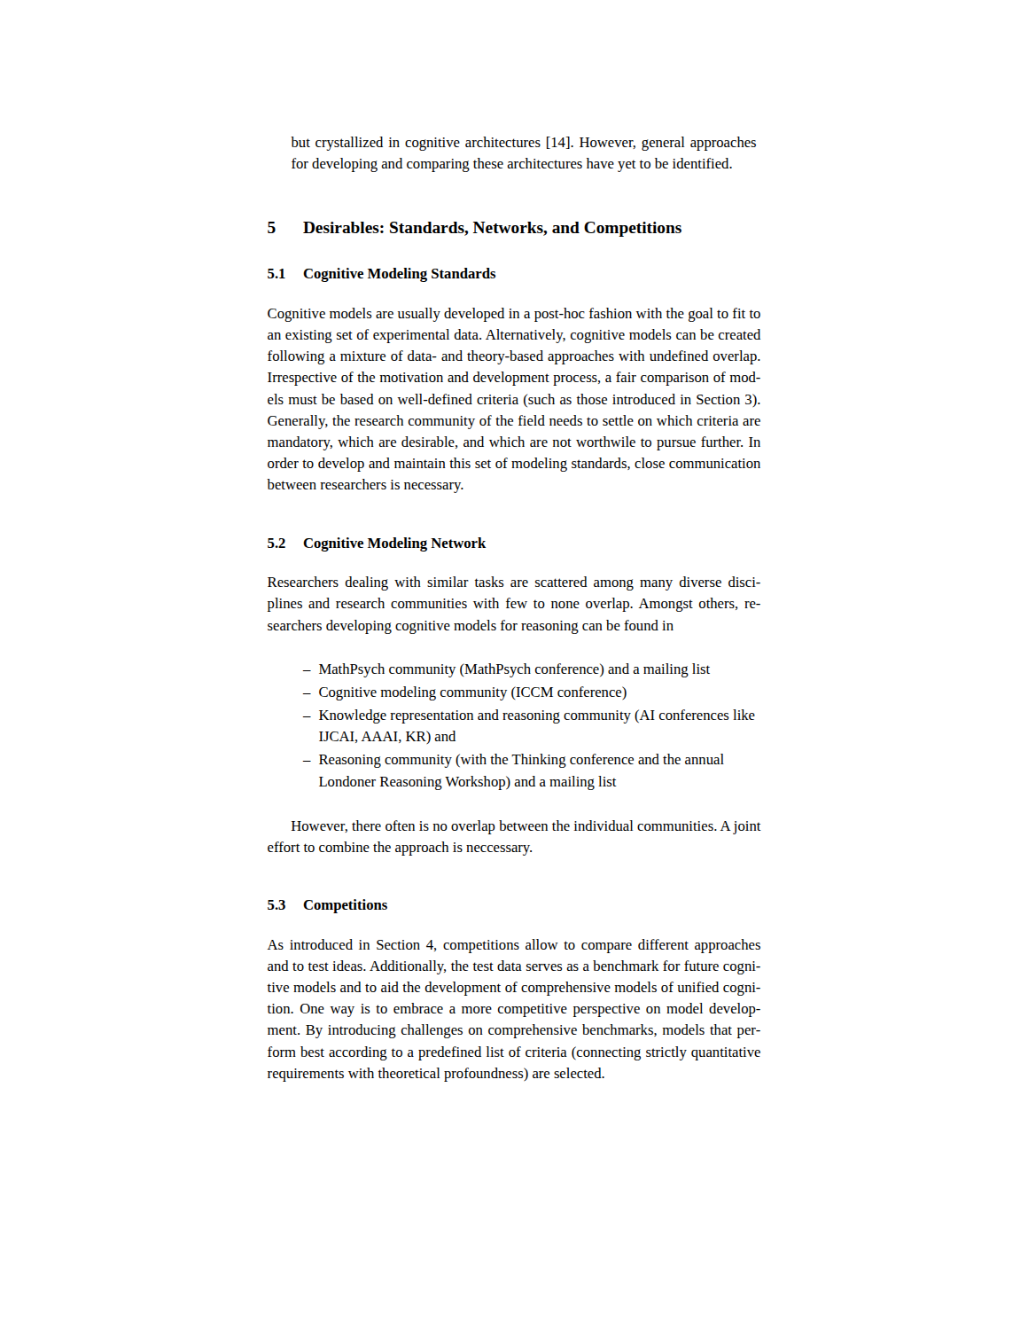but crystallized in cognitive architectures [14]. However, general approaches for developing and comparing these architectures have yet to be identified.
5 Desirables: Standards, Networks, and Competitions
5.1 Cognitive Modeling Standards
Cognitive models are usually developed in a post-hoc fashion with the goal to fit to an existing set of experimental data. Alternatively, cognitive models can be created following a mixture of data- and theory-based approaches with undefined overlap. Irrespective of the motivation and development process, a fair comparison of models must be based on well-defined criteria (such as those introduced in Section 3). Generally, the research community of the field needs to settle on which criteria are mandatory, which are desirable, and which are not worthwile to pursue further. In order to develop and maintain this set of modeling standards, close communication between researchers is necessary.
5.2 Cognitive Modeling Network
Researchers dealing with similar tasks are scattered among many diverse disciplines and research communities with few to none overlap. Amongst others, researchers developing cognitive models for reasoning can be found in
MathPsych community (MathPsych conference) and a mailing list
Cognitive modeling community (ICCM conference)
Knowledge representation and reasoning community (AI conferences like IJCAI, AAAI, KR) and
Reasoning community (with the Thinking conference and the annual Londoner Reasoning Workshop) and a mailing list
However, there often is no overlap between the individual communities. A joint effort to combine the approach is neccessary.
5.3 Competitions
As introduced in Section 4, competitions allow to compare different approaches and to test ideas. Additionally, the test data serves as a benchmark for future cognitive models and to aid the development of comprehensive models of unified cognition. One way is to embrace a more competitive perspective on model development. By introducing challenges on comprehensive benchmarks, models that perform best according to a predefined list of criteria (connecting strictly quantitative requirements with theoretical profoundness) are selected.